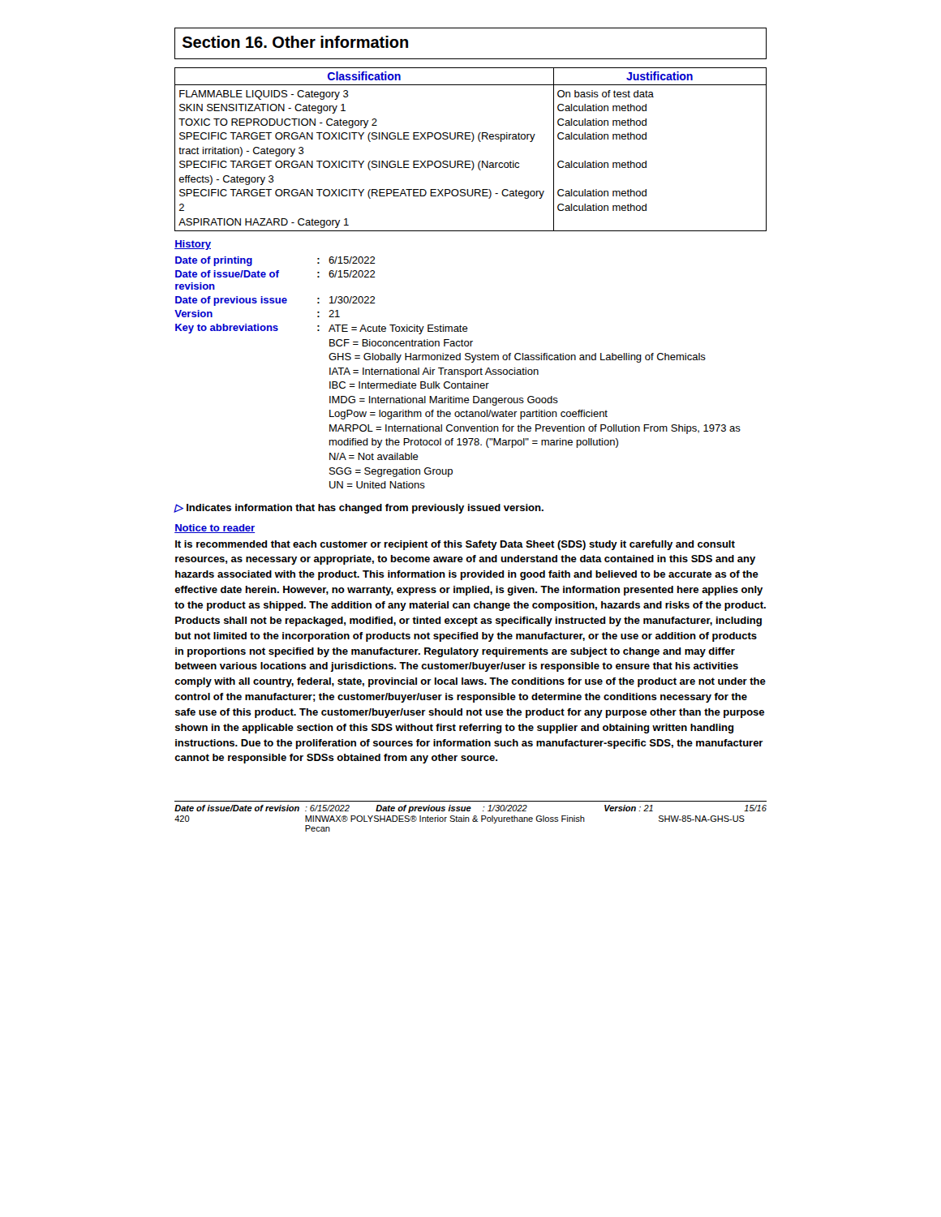Section 16. Other information
| Classification | Justification |
| --- | --- |
| FLAMMABLE LIQUIDS - Category 3 SKIN SENSITIZATION - Category 1 TOXIC TO REPRODUCTION - Category 2 SPECIFIC TARGET ORGAN TOXICITY (SINGLE EXPOSURE) (Respiratory tract irritation) - Category 3 SPECIFIC TARGET ORGAN TOXICITY (SINGLE EXPOSURE) (Narcotic effects) - Category 3 SPECIFIC TARGET ORGAN TOXICITY (REPEATED EXPOSURE) - Category 2 ASPIRATION HAZARD - Category 1 | On basis of test data Calculation method Calculation method Calculation method Calculation method Calculation method Calculation method |
History
| Date of printing | : | 6/15/2022 |
| Date of issue/Date of revision | : | 6/15/2022 |
| Date of previous issue | : | 1/30/2022 |
| Version | : | 21 |
| Key to abbreviations | : | ATE = Acute Toxicity Estimate BCF = Bioconcentration Factor GHS = Globally Harmonized System of Classification and Labelling of Chemicals IATA = International Air Transport Association IBC = Intermediate Bulk Container IMDG = International Maritime Dangerous Goods LogPow = logarithm of the octanol/water partition coefficient MARPOL = International Convention for the Prevention of Pollution From Ships, 1973 as modified by the Protocol of 1978. ("Marpol" = marine pollution) N/A = Not available SGG = Segregation Group UN = United Nations |
▷Indicates information that has changed from previously issued version.
Notice to reader
It is recommended that each customer or recipient of this Safety Data Sheet (SDS) study it carefully and consult resources, as necessary or appropriate, to become aware of and understand the data contained in this SDS and any hazards associated with the product. This information is provided in good faith and believed to be accurate as of the effective date herein. However, no warranty, express or implied, is given. The information presented here applies only to the product as shipped. The addition of any material can change the composition, hazards and risks of the product. Products shall not be repackaged, modified, or tinted except as specifically instructed by the manufacturer, including but not limited to the incorporation of products not specified by the manufacturer, or the use or addition of products in proportions not specified by the manufacturer. Regulatory requirements are subject to change and may differ between various locations and jurisdictions. The customer/buyer/user is responsible to ensure that his activities comply with all country, federal, state, provincial or local laws. The conditions for use of the product are not under the control of the manufacturer; the customer/buyer/user is responsible to determine the conditions necessary for the safe use of this product. The customer/buyer/user should not use the product for any purpose other than the purpose shown in the applicable section of this SDS without first referring to the supplier and obtaining written handling instructions. Due to the proliferation of sources for information such as manufacturer-specific SDS, the manufacturer cannot be responsible for SDSs obtained from any other source.
| Date of issue/Date of revision | : 6/15/2022 | Date of previous issue | : 1/30/2022 | Version | : 21 | 15/16 |
| 420 | MINWAX® POLYSHADES® Interior Stain & Polyurethane Gloss Finish Pecan | SHW-85-NA-GHS-US |